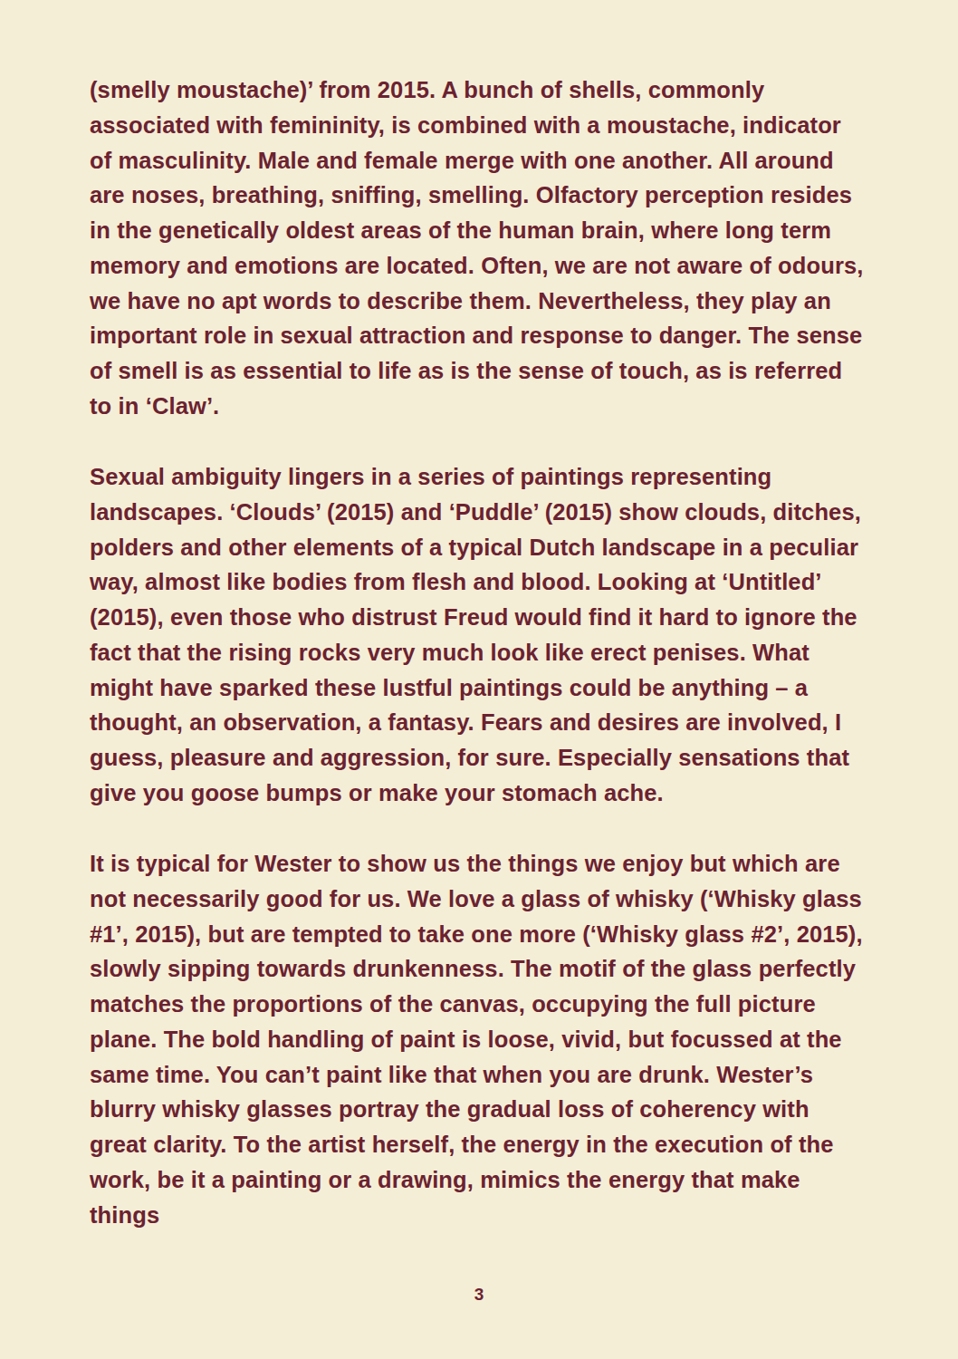(smelly moustache)’ from 2015. A bunch of shells, commonly associated with femininity, is combined with a moustache, indicator of masculinity. Male and female merge with one another. All around are noses, breathing, sniffing, smelling. Olfactory perception resides in the genetically oldest areas of the human brain, where long term memory and emotions are located. Often, we are not aware of odours, we have no apt words to describe them. Nevertheless, they play an important role in sexual attraction and response to danger. The sense of smell is as essential to life as is the sense of touch, as is referred to in ‘Claw’.
Sexual ambiguity lingers in a series of paintings representing landscapes. ‘Clouds’ (2015) and ‘Puddle’ (2015) show clouds, ditches, polders and other elements of a typical Dutch landscape in a peculiar way, almost like bodies from flesh and blood. Looking at ‘Untitled’ (2015), even those who distrust Freud would find it hard to ignore the fact that the rising rocks very much look like erect penises. What might have sparked these lustful paintings could be anything – a thought, an observation, a fantasy. Fears and desires are involved, I guess, pleasure and aggression, for sure. Especially sensations that give you goose bumps or make your stomach ache.
It is typical for Wester to show us the things we enjoy but which are not necessarily good for us. We love a glass of whisky (‘Whisky glass #1’, 2015), but are tempted to take one more (‘Whisky glass #2’, 2015), slowly sipping towards drunkenness. The motif of the glass perfectly matches the proportions of the canvas, occupying the full picture plane. The bold handling of paint is loose, vivid, but focussed at the same time. You can’t paint like that when you are drunk. Wester’s blurry whisky glasses portray the gradual loss of coherency with great clarity. To the artist herself, the energy in the execution of the work, be it a painting or a drawing, mimics the energy that make things
3